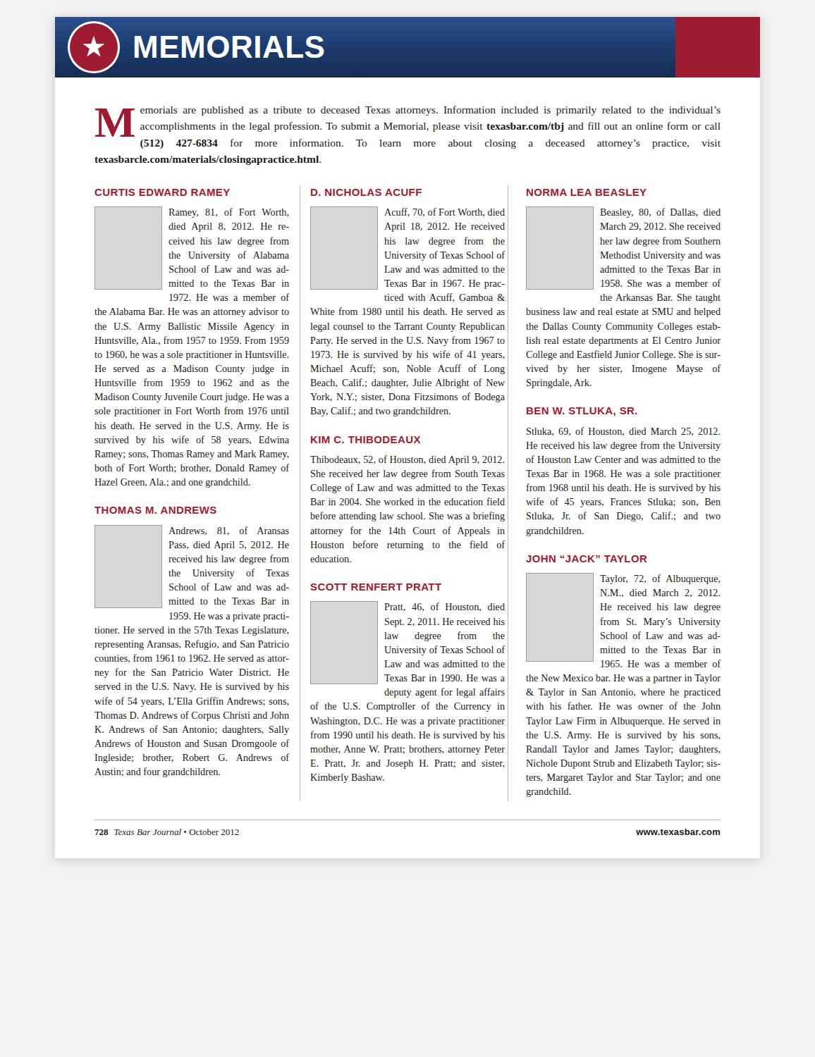★
MEMORIALS
Memorials are published as a tribute to deceased Texas attorneys. Information included is primarily related to the individual’s accomplishments in the legal profession. To submit a Memorial, please visit texasbar.com/tbj and fill out an online form or call (512) 427-6834 for more information. To learn more about closing a deceased attorney’s practice, visit texasbarcle.com/materials/closingapractice.html.
Curtis Edward Ramey
Ramey, 81, of Fort Worth, died April 8, 2012. He received his law degree from the University of Alabama School of Law and was admitted to the Texas Bar in 1972. He was a member of the Alabama Bar. He was an attorney advisor to the U.S. Army Ballistic Missile Agency in Huntsville, Ala., from 1957 to 1959. From 1959 to 1960, he was a sole practitioner in Huntsville. He served as a Madison County judge in Huntsville from 1959 to 1962 and as the Madison County Juvenile Court judge. He was a sole practitioner in Fort Worth from 1976 until his death. He served in the U.S. Army. He is survived by his wife of 58 years, Edwina Ramey; sons, Thomas Ramey and Mark Ramey, both of Fort Worth; brother, Donald Ramey of Hazel Green, Ala.; and one grandchild.
Thomas M. Andrews
Andrews, 81, of Aransas Pass, died April 5, 2012. He received his law degree from the University of Texas School of Law and was admitted to the Texas Bar in 1959. He was a private practitioner. He served in the 57th Texas Legislature, representing Aransas, Refugio, and San Patricio counties, from 1961 to 1962. He served as attorney for the San Patricio Water District. He served in the U.S. Navy. He is survived by his wife of 54 years, L’Ella Griffin Andrews; sons, Thomas D. Andrews of Corpus Christi and John K. Andrews of San Antonio; daughters, Sally Andrews of Houston and Susan Dromgoole of Ingleside; brother, Robert G. Andrews of Austin; and four grandchildren.
D. Nicholas Acuff
Acuff, 70, of Fort Worth, died April 18, 2012. He received his law degree from the University of Texas School of Law and was admitted to the Texas Bar in 1967. He practiced with Acuff, Gamboa & White from 1980 until his death. He served as legal counsel to the Tarrant County Republican Party. He served in the U.S. Navy from 1967 to 1973. He is survived by his wife of 41 years, Michael Acuff; son, Noble Acuff of Long Beach, Calif.; daughter, Julie Albright of New York, N.Y.; sister, Dona Fitzsimons of Bodega Bay, Calif.; and two grandchildren.
Kim C. Thibodeaux
Thibodeaux, 52, of Houston, died April 9, 2012. She received her law degree from South Texas College of Law and was admitted to the Texas Bar in 2004. She worked in the education field before attending law school. She was a briefing attorney for the 14th Court of Appeals in Houston before returning to the field of education.
Scott Renfert Pratt
Pratt, 46, of Houston, died Sept. 2, 2011. He received his law degree from the University of Texas School of Law and was admitted to the Texas Bar in 1990. He was a deputy agent for legal affairs of the U.S. Comptroller of the Currency in Washington, D.C. He was a private practitioner from 1990 until his death. He is survived by his mother, Anne W. Pratt; brothers, attorney Peter E. Pratt, Jr. and Joseph H. Pratt; and sister, Kimberly Bashaw.
Norma Lea Beasley
Beasley, 80, of Dallas, died March 29, 2012. She received her law degree from Southern Methodist University and was admitted to the Texas Bar in 1958. She was a member of the Arkansas Bar. She taught business law and real estate at SMU and helped the Dallas County Community Colleges establish real estate departments at El Centro Junior College and Eastfield Junior College. She is survived by her sister, Imogene Mayse of Springdale, Ark.
Ben W. Stluka, Sr.
Stluka, 69, of Houston, died March 25, 2012. He received his law degree from the University of Houston Law Center and was admitted to the Texas Bar in 1968. He was a sole practitioner from 1968 until his death. He is survived by his wife of 45 years, Frances Stluka; son, Ben Stluka, Jr. of San Diego, Calif.; and two grandchildren.
John “Jack” Taylor
Taylor, 72, of Albuquerque, N.M., died March 2, 2012. He received his law degree from St. Mary’s University School of Law and was admitted to the Texas Bar in 1965. He was a member of the New Mexico bar. He was a partner in Taylor & Taylor in San Antonio, where he practiced with his father. He was owner of the John Taylor Law Firm in Albuquerque. He served in the U.S. Army. He is survived by his sons, Randall Taylor and James Taylor; daughters, Nichole Dupont Strub and Elizabeth Taylor; sisters, Margaret Taylor and Star Taylor; and one grandchild.
728 Texas Bar Journal • October 2012
www.texasbar.com